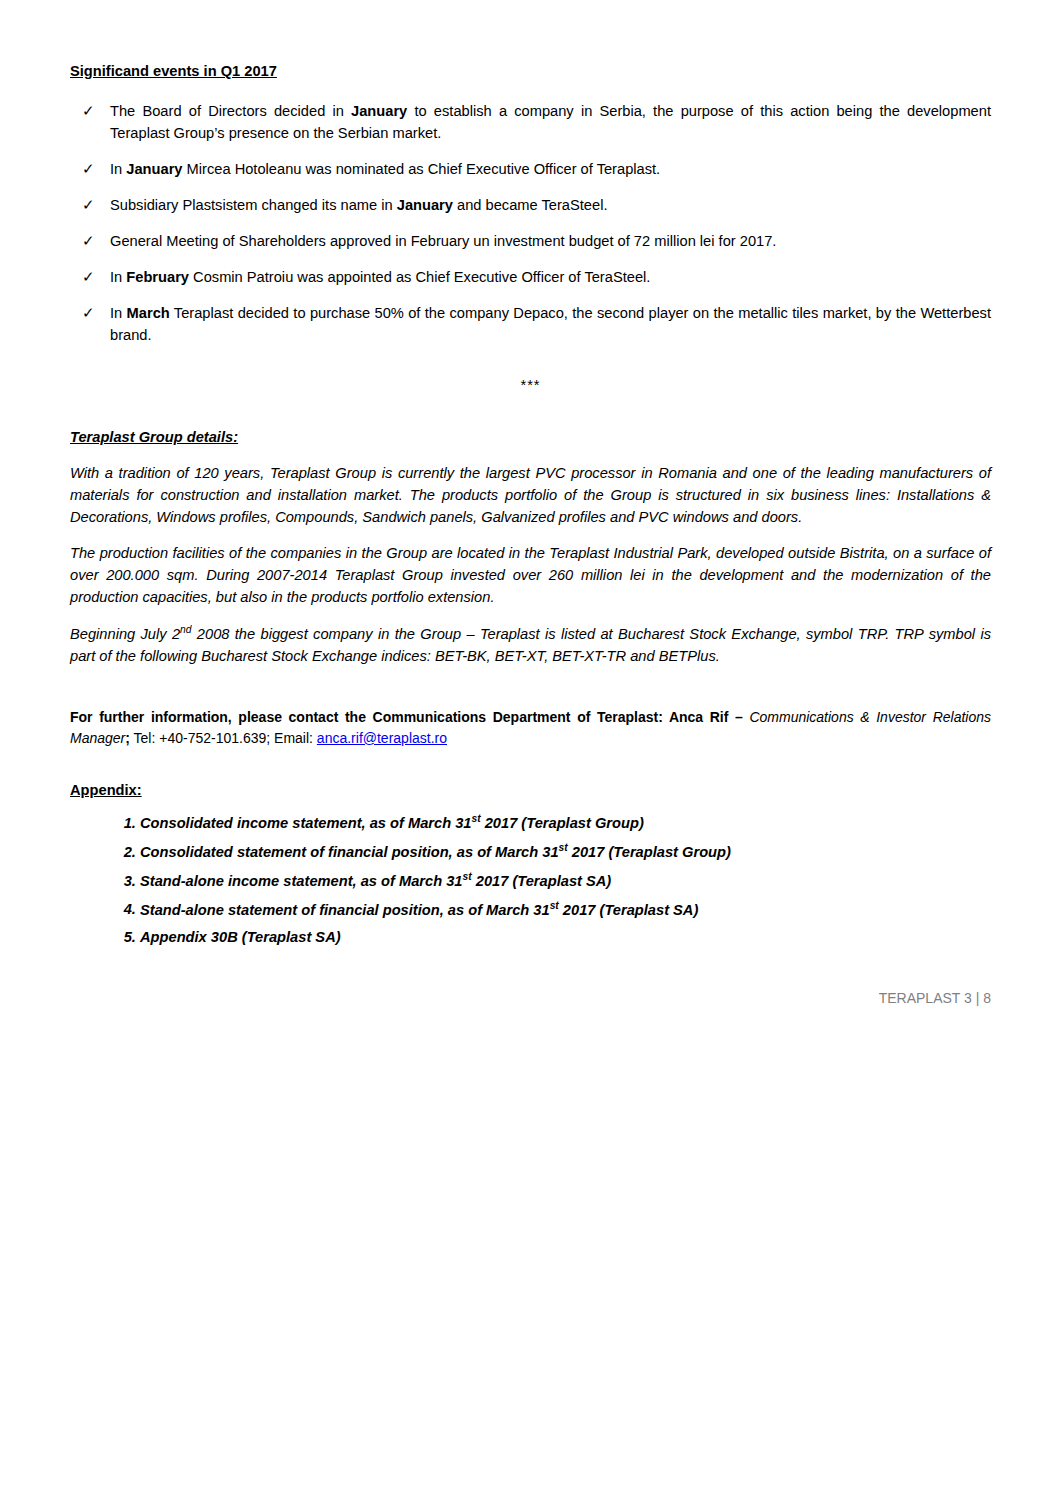Significand events in Q1 2017
The Board of Directors decided in January to establish a company in Serbia, the purpose of this action being the development Teraplast Group’s presence on the Serbian market.
In January Mircea Hotoleanu was nominated as Chief Executive Officer of Teraplast.
Subsidiary Plastsistem changed its name in January and became TeraSteel.
General Meeting of Shareholders approved in February un investment budget of 72 million lei for 2017.
In February Cosmin Patroiu was appointed as Chief Executive Officer of TeraSteel.
In March Teraplast decided to purchase 50% of the company Depaco, the second player on the metallic tiles market, by the Wetterbest brand.
***
Teraplast Group details:
With a tradition of 120 years, Teraplast Group is currently the largest PVC processor in Romania and one of the leading manufacturers of materials for construction and installation market. The products portfolio of the Group is structured in six business lines: Installations & Decorations, Windows profiles, Compounds, Sandwich panels, Galvanized profiles and PVC windows and doors.
The production facilities of the companies in the Group are located in the Teraplast Industrial Park, developed outside Bistrita, on a surface of over 200.000 sqm. During 2007-2014 Teraplast Group invested over 260 million lei in the development and the modernization of the production capacities, but also in the products portfolio extension.
Beginning July 2nd 2008 the biggest company in the Group – Teraplast is listed at Bucharest Stock Exchange, symbol TRP. TRP symbol is part of the following Bucharest Stock Exchange indices: BET-BK, BET-XT, BET-XT-TR and BETPlus.
For further information, please contact the Communications Department of Teraplast: Anca Rif – Communications & Investor Relations Manager; Tel: +40-752-101.639; Email: anca.rif@teraplast.ro
Appendix:
Consolidated income statement, as of March 31st 2017 (Teraplast Group)
Consolidated statement of financial position, as of March 31st 2017 (Teraplast Group)
Stand-alone income statement, as of March 31st 2017 (Teraplast SA)
Stand-alone statement of financial position, as of March 31st 2017 (Teraplast SA)
Appendix 30B (Teraplast SA)
TERAPLAST 3 | 8